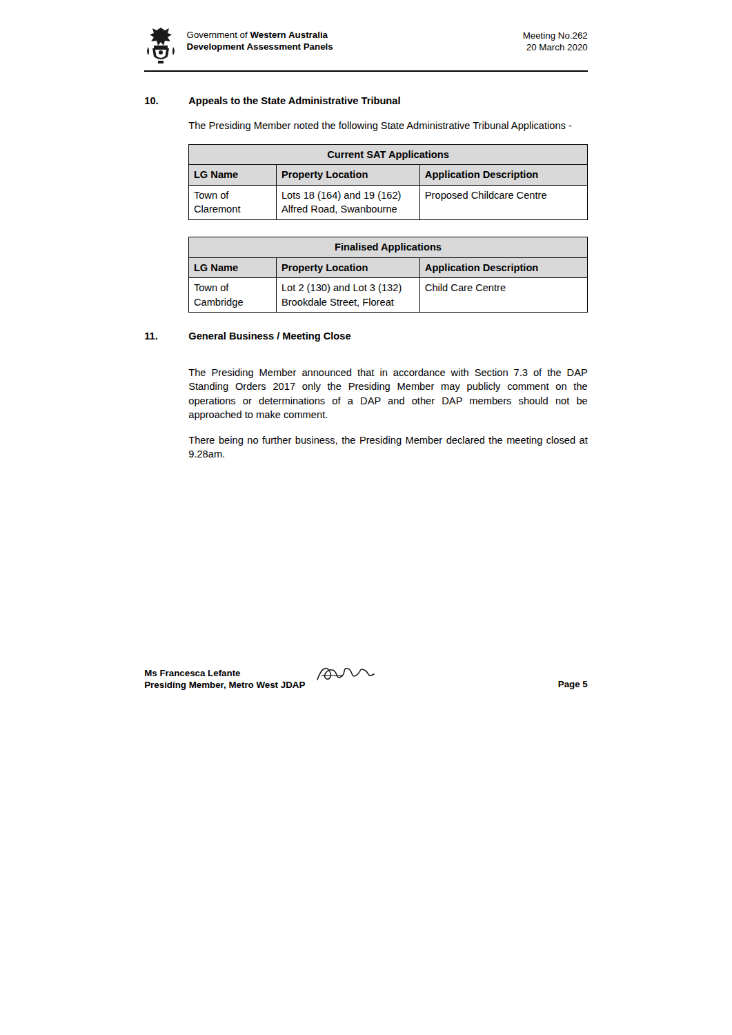Government of Western Australia
Development Assessment Panels
Meeting No.262
20 March 2020
10. Appeals to the State Administrative Tribunal
The Presiding Member noted the following State Administrative Tribunal Applications -
| Current SAT Applications |
| --- |
| LG Name | Property Location | Application Description |
| Town of Claremont | Lots 18 (164) and 19 (162) Alfred Road, Swanbourne | Proposed Childcare Centre |
| Finalised Applications |
| --- |
| LG Name | Property Location | Application Description |
| Town of Cambridge | Lot 2 (130) and Lot 3 (132) Brookdale Street, Floreat | Child Care Centre |
11. General Business / Meeting Close
The Presiding Member announced that in accordance with Section 7.3 of the DAP Standing Orders 2017 only the Presiding Member may publicly comment on the operations or determinations of a DAP and other DAP members should not be approached to make comment.
There being no further business, the Presiding Member declared the meeting closed at 9.28am.
Ms Francesca Lefante
Presiding Member, Metro West JDAP
Page 5